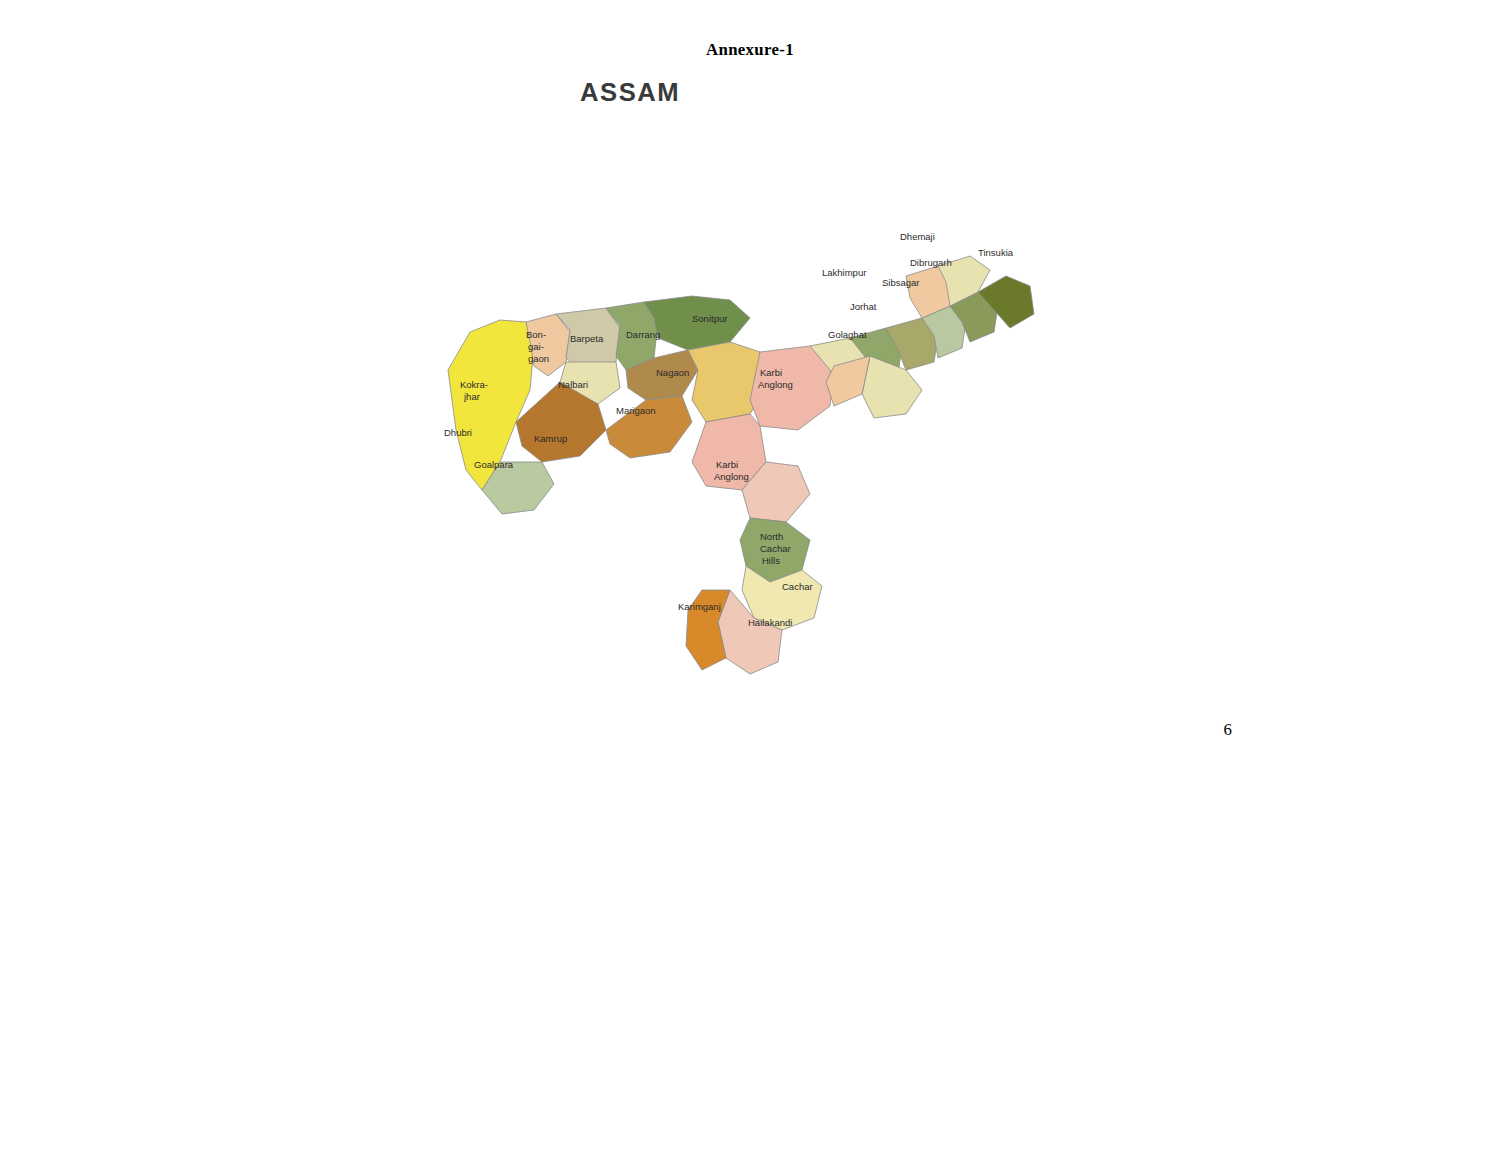Annexure-1
ASSAM
Map of Assam showing its districts Outline map of the state of Assam with districts shaded in different colours and labelled. Kokra- jhar Bon- gai- gaon Barpeta Nalbari Darrang Sonitpur Nagaon Marigaon Kamrup Dhubri Goalpara Karbi Anglong Karbi Anglong North Cachar Hills Cachar Karimganj Hailakandi Golaghat Jorhat Sibsagar Lakhimpur Dibrugarh Dhemaji Tinsukia
6